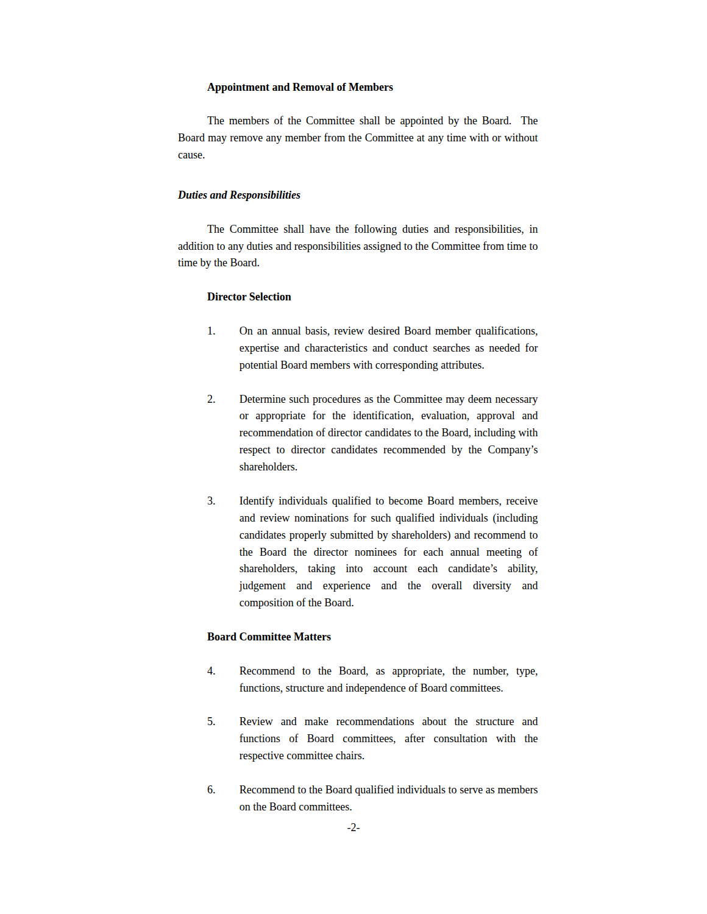Appointment and Removal of Members
The members of the Committee shall be appointed by the Board. The Board may remove any member from the Committee at any time with or without cause.
Duties and Responsibilities
The Committee shall have the following duties and responsibilities, in addition to any duties and responsibilities assigned to the Committee from time to time by the Board.
Director Selection
1. On an annual basis, review desired Board member qualifications, expertise and characteristics and conduct searches as needed for potential Board members with corresponding attributes.
2. Determine such procedures as the Committee may deem necessary or appropriate for the identification, evaluation, approval and recommendation of director candidates to the Board, including with respect to director candidates recommended by the Company’s shareholders.
3. Identify individuals qualified to become Board members, receive and review nominations for such qualified individuals (including candidates properly submitted by shareholders) and recommend to the Board the director nominees for each annual meeting of shareholders, taking into account each candidate’s ability, judgement and experience and the overall diversity and composition of the Board.
Board Committee Matters
4. Recommend to the Board, as appropriate, the number, type, functions, structure and independence of Board committees.
5. Review and make recommendations about the structure and functions of Board committees, after consultation with the respective committee chairs.
6. Recommend to the Board qualified individuals to serve as members on the Board committees.
-2-